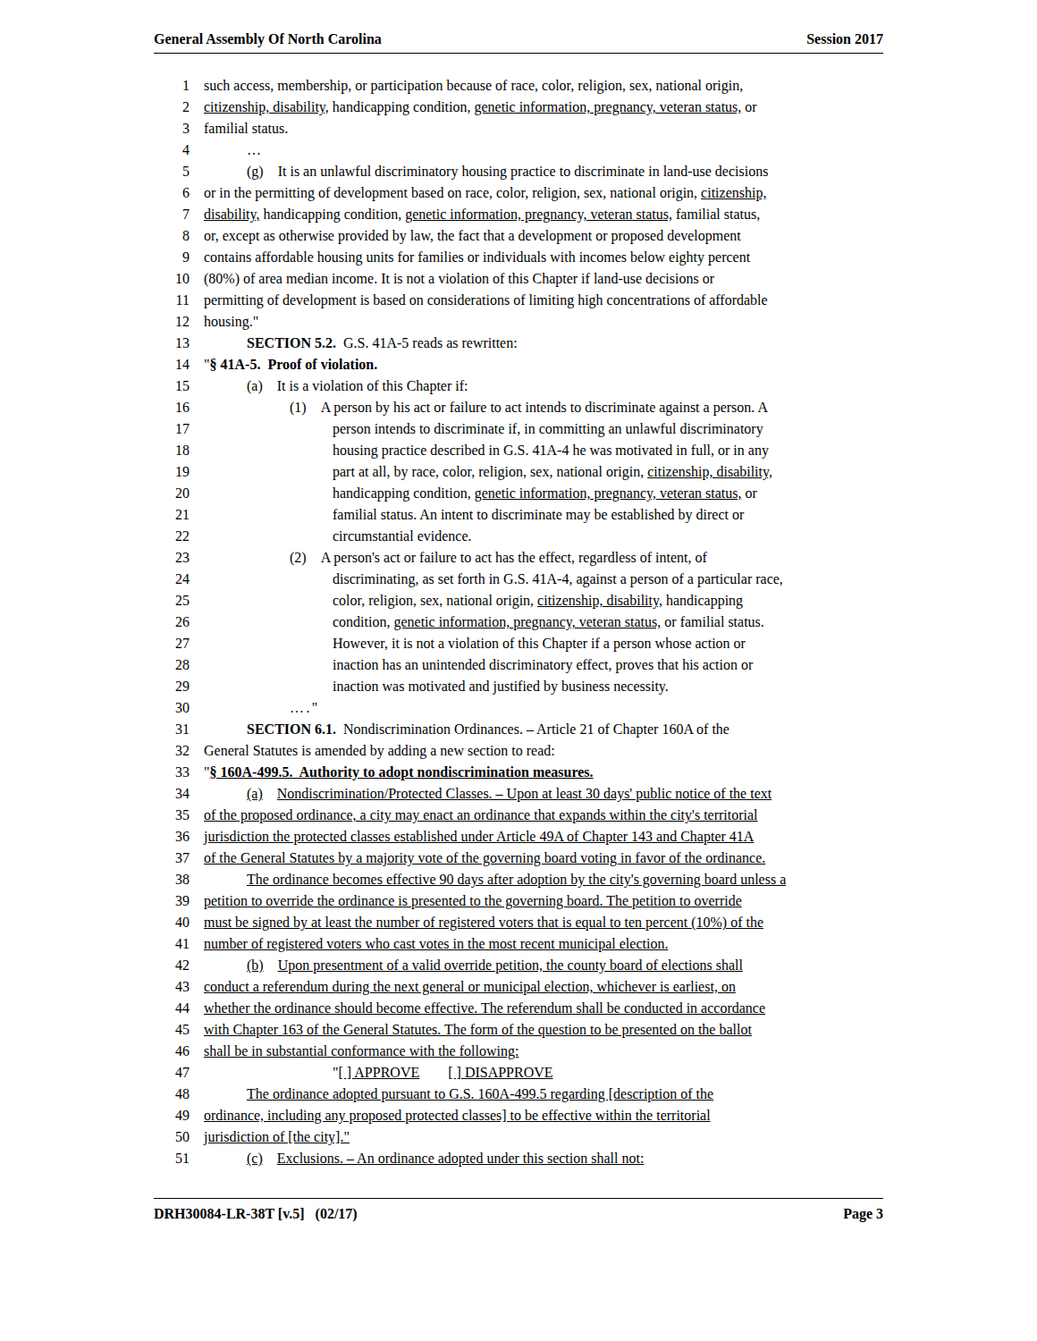General Assembly Of North Carolina
Session 2017
1
such access, membership, or participation because of race, color, religion, sex, national origin,
2
citizenship, disability, handicapping condition, genetic information, pregnancy, veteran status, or
3
familial status.
4
…
5
(g) It is an unlawful discriminatory housing practice to discriminate in land-use decisions
6
or in the permitting of development based on race, color, religion, sex, national origin, citizenship,
7
disability, handicapping condition, genetic information, pregnancy, veteran status, familial status,
8
or, except as otherwise provided by law, the fact that a development or proposed development
9
contains affordable housing units for families or individuals with incomes below eighty percent
10
(80%) of area median income. It is not a violation of this Chapter if land-use decisions or
11
permitting of development is based on considerations of limiting high concentrations of affordable
12
housing."
13
SECTION 5.2. G.S. 41A-5 reads as rewritten:
14
"§ 41A-5. Proof of violation.
15
(a) It is a violation of this Chapter if:
16
(1) A person by his act or failure to act intends to discriminate against a person. A
17
person intends to discriminate if, in committing an unlawful discriminatory
18
housing practice described in G.S. 41A-4 he was motivated in full, or in any
19
part at all, by race, color, religion, sex, national origin, citizenship, disability,
20
handicapping condition, genetic information, pregnancy, veteran status, or
21
familial status. An intent to discriminate may be established by direct or
22
circumstantial evidence.
23
(2) A person's act or failure to act has the effect, regardless of intent, of
24
discriminating, as set forth in G.S. 41A-4, against a person of a particular race,
25
color, religion, sex, national origin, citizenship, disability, handicapping
26
condition, genetic information, pregnancy, veteran status, or familial status.
27
However, it is not a violation of this Chapter if a person whose action or
28
inaction has an unintended discriminatory effect, proves that his action or
29
inaction was motivated and justified by business necessity.
30
…."
31
SECTION 6.1. Nondiscrimination Ordinances. – Article 21 of Chapter 160A of the
32
General Statutes is amended by adding a new section to read:
33
"§ 160A-499.5. Authority to adopt nondiscrimination measures.
34
(a) Nondiscrimination/Protected Classes. – Upon at least 30 days' public notice of the text
35
of the proposed ordinance, a city may enact an ordinance that expands within the city's territorial
36
jurisdiction the protected classes established under Article 49A of Chapter 143 and Chapter 41A
37
of the General Statutes by a majority vote of the governing board voting in favor of the ordinance.
38
The ordinance becomes effective 90 days after adoption by the city's governing board unless a
39
petition to override the ordinance is presented to the governing board. The petition to override
40
must be signed by at least the number of registered voters that is equal to ten percent (10%) of the
41
number of registered voters who cast votes in the most recent municipal election.
42
(b) Upon presentment of a valid override petition, the county board of elections shall
43
conduct a referendum during the next general or municipal election, whichever is earliest, on
44
whether the ordinance should become effective. The referendum shall be conducted in accordance
45
with Chapter 163 of the General Statutes. The form of the question to be presented on the ballot
46
shall be in substantial conformance with the following:
47
"[ ] APPROVE  [ ] DISAPPROVE
48
The ordinance adopted pursuant to G.S. 160A-499.5 regarding [description of the
49
ordinance, including any proposed protected classes] to be effective within the territorial
50
jurisdiction of [the city]."
51
(c) Exclusions. – An ordinance adopted under this section shall not:
DRH30084-LR-38T [v.5] (02/17)
Page 3